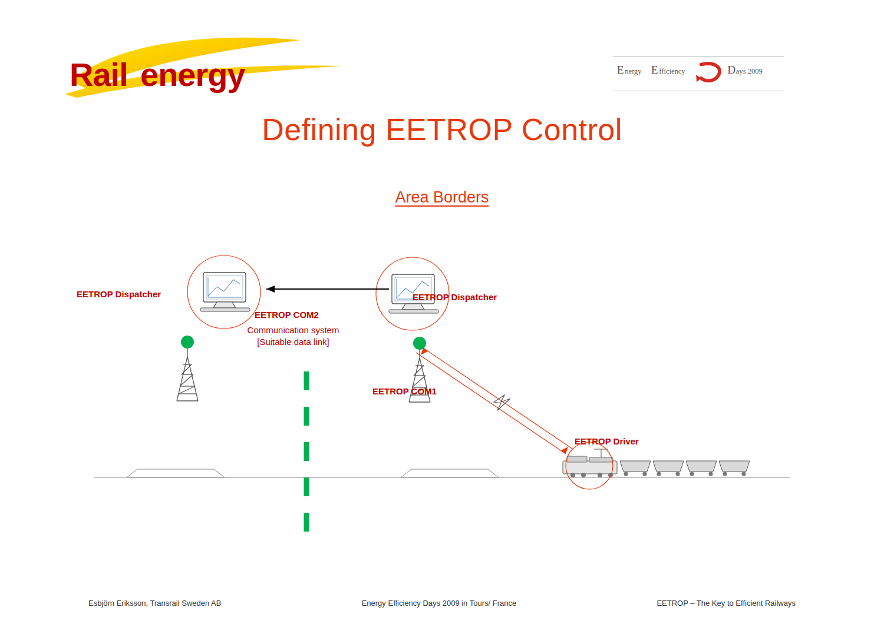Rail energy
E nergy E fficiency D ays 2009
Defining EETROP Control
Area Borders
EETROP Dispatcher EETROP Dispatcher EETROP COM2 Communication system
[Suitable data link] EETROP COM1 EETROP Driver
Esbjörn Eriksson, Transrail Sweden AB Energy Efficiency Days 2009 in Tours/ France EETROP – The Key to Efficient Railways